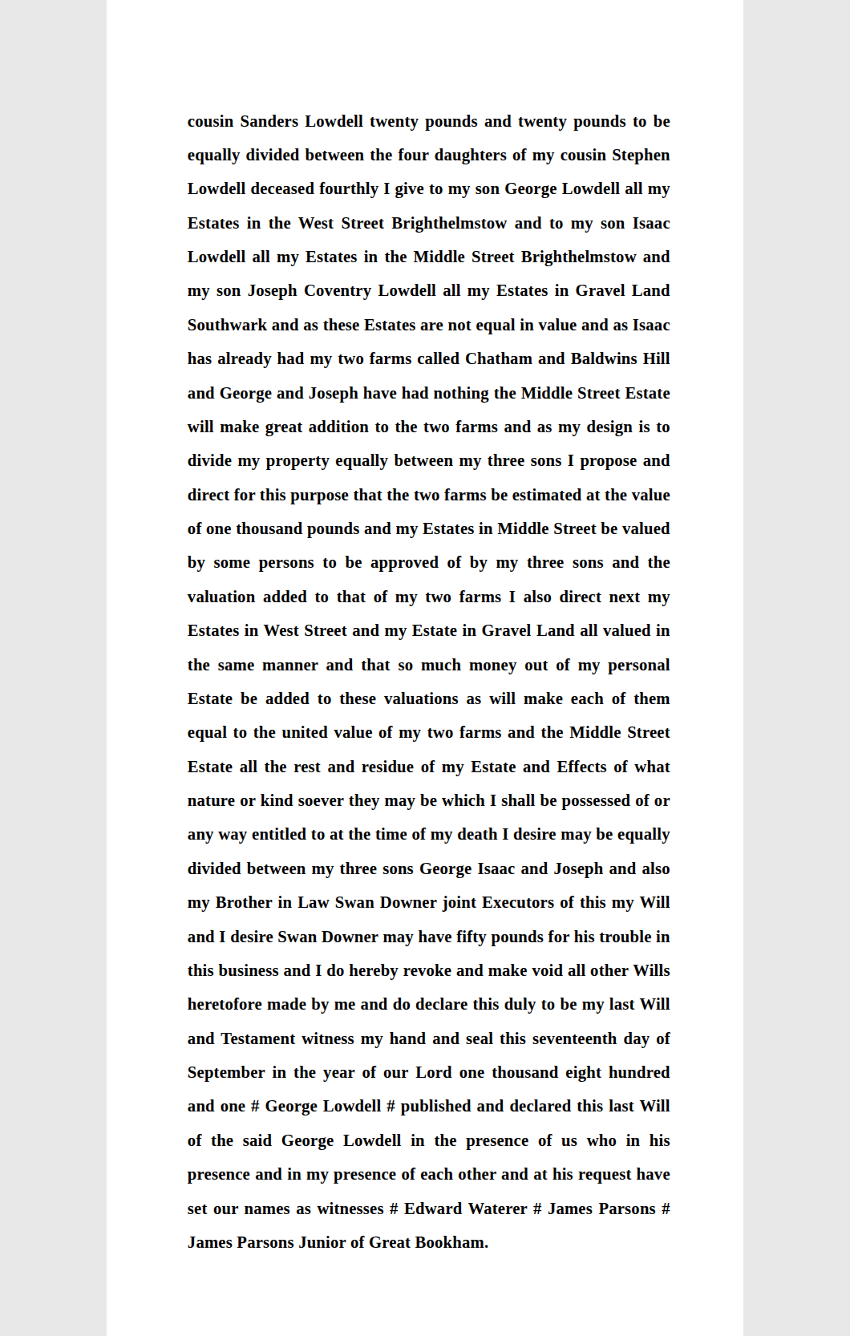cousin Sanders Lowdell twenty pounds and twenty pounds to be equally divided between the four daughters of my cousin Stephen Lowdell deceased fourthly I give to my son George Lowdell all my Estates in the West Street Brighthelmstow and to my son Isaac Lowdell all my Estates in the Middle Street Brighthelmstow and my son Joseph Coventry Lowdell all my Estates in Gravel Land Southwark and as these Estates are not equal in value and as Isaac has already had my two farms called Chatham and Baldwins Hill and George and Joseph have had nothing the Middle Street Estate will make great addition to the two farms and as my design is to divide my property equally between my three sons I propose and direct for this purpose that the two farms be estimated at the value of one thousand pounds and my Estates in Middle Street be valued by some persons to be approved of by my three sons and the valuation added to that of my two farms I also direct next my Estates in West Street and my Estate in Gravel Land all valued in the same manner and that so much money out of my personal Estate be added to these valuations as will make each of them equal to the united value of my two farms and the Middle Street Estate all the rest and residue of my Estate and Effects of what nature or kind soever they may be which I shall be possessed of or any way entitled to at the time of my death I desire may be equally divided between my three sons George Isaac and Joseph and also my Brother in Law Swan Downer joint Executors of this my Will and I desire Swan Downer may have fifty pounds for his trouble in this business and I do hereby revoke and make void all other Wills heretofore made by me and do declare this duly to be my last Will and Testament witness my hand and seal this seventeenth day of September in the year of our Lord one thousand eight hundred and one # George Lowdell # published and declared this last Will of the said George Lowdell in the presence of us who in his presence and in my presence of each other and at his request have set our names as witnesses # Edward Waterer # James Parsons # James Parsons Junior of Great Bookham.